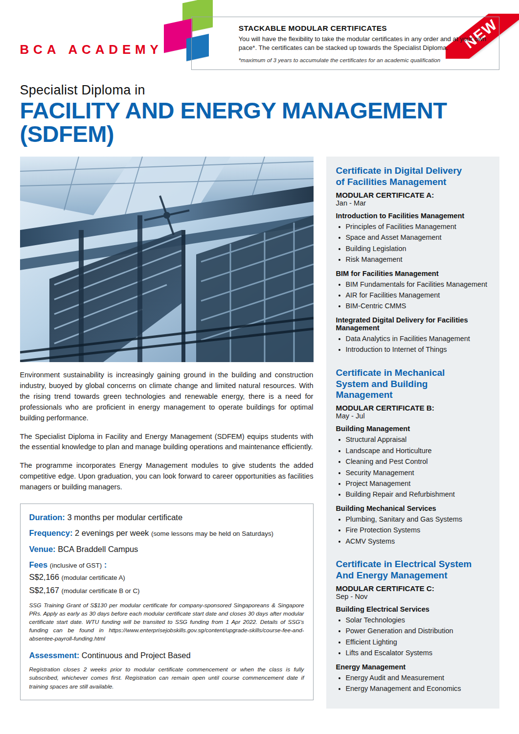BCA ACADEMY
NEW
STACKABLE MODULAR CERTIFICATES
You will have the flexibility to take the modular certificates in any order and at your own pace*. The certificates can be stacked up towards the Specialist Diploma.
*maximum of 3 years to accumulate the certificates for an academic qualification
Specialist Diploma in
FACILITY AND ENERGY MANAGEMENT (SDFEM)
Environment sustainability is increasingly gaining ground in the building and construction industry, buoyed by global concerns on climate change and limited natural resources. With the rising trend towards green technologies and renewable energy, there is a need for professionals who are proficient in energy management to operate buildings for optimal building performance.
The Specialist Diploma in Facility and Energy Management (SDFEM) equips students with the essential knowledge to plan and manage building operations and maintenance efficiently.
The programme incorporates Energy Management modules to give students the added competitive edge. Upon graduation, you can look forward to career opportunities as facilities managers or building managers.
Duration: 3 months per modular certificate
Frequency: 2 evenings per week (some lessons may be held on Saturdays)
Venue: BCA Braddell Campus
Fees (inclusive of GST) :
S$2,166 (modular certificate A)
S$2,167 (modular certificate B or C)
SSG Training Grant of S$130 per modular certificate for company-sponsored Singaporeans & Singapore PRs. Apply as early as 30 days before each modular certificate start date and closes 30 days after modular certificate start date. WTU funding will be transited to SSG funding from 1 Apr 2022. Details of SSG's funding can be found in https://www.enterprisejobskills.gov.sg/content/upgrade-skills/course-fee-and-absentee-payroll-funding.html
Assessment: Continuous and Project Based
Registration closes 2 weeks prior to modular certificate commencement or when the class is fully subscribed, whichever comes first. Registration can remain open until course commencement date if training spaces are still available.
Certificate in Digital Delivery
of Facilities Management
MODULAR CERTIFICATE A:
Jan - Mar
Introduction to Facilities Management
Principles of Facilities Management
Space and Asset Management
Building Legislation
Risk Management
BIM for Facilities Management
BIM Fundamentals for Facilities Management
AIR for Facilities Management
BIM-Centric CMMS
Integrated Digital Delivery for Facilities Management
Data Analytics in Facilities Management
Introduction to Internet of Things
Certificate in Mechanical
System and Building
Management
MODULAR CERTIFICATE B:
May - Jul
Building Management
Structural Appraisal
Landscape and Horticulture
Cleaning and Pest Control
Security Management
Project Management
Building Repair and Refurbishment
Building Mechanical Services
Plumbing, Sanitary and Gas Systems
Fire Protection Systems
ACMV Systems
Certificate in Electrical System
And Energy Management
MODULAR CERTIFICATE C:
Sep - Nov
Building Electrical Services
Solar Technologies
Power Generation and Distribution
Efficient Lighting
Lifts and Escalator Systems
Energy Management
Energy Audit and Measurement
Energy Management and Economics